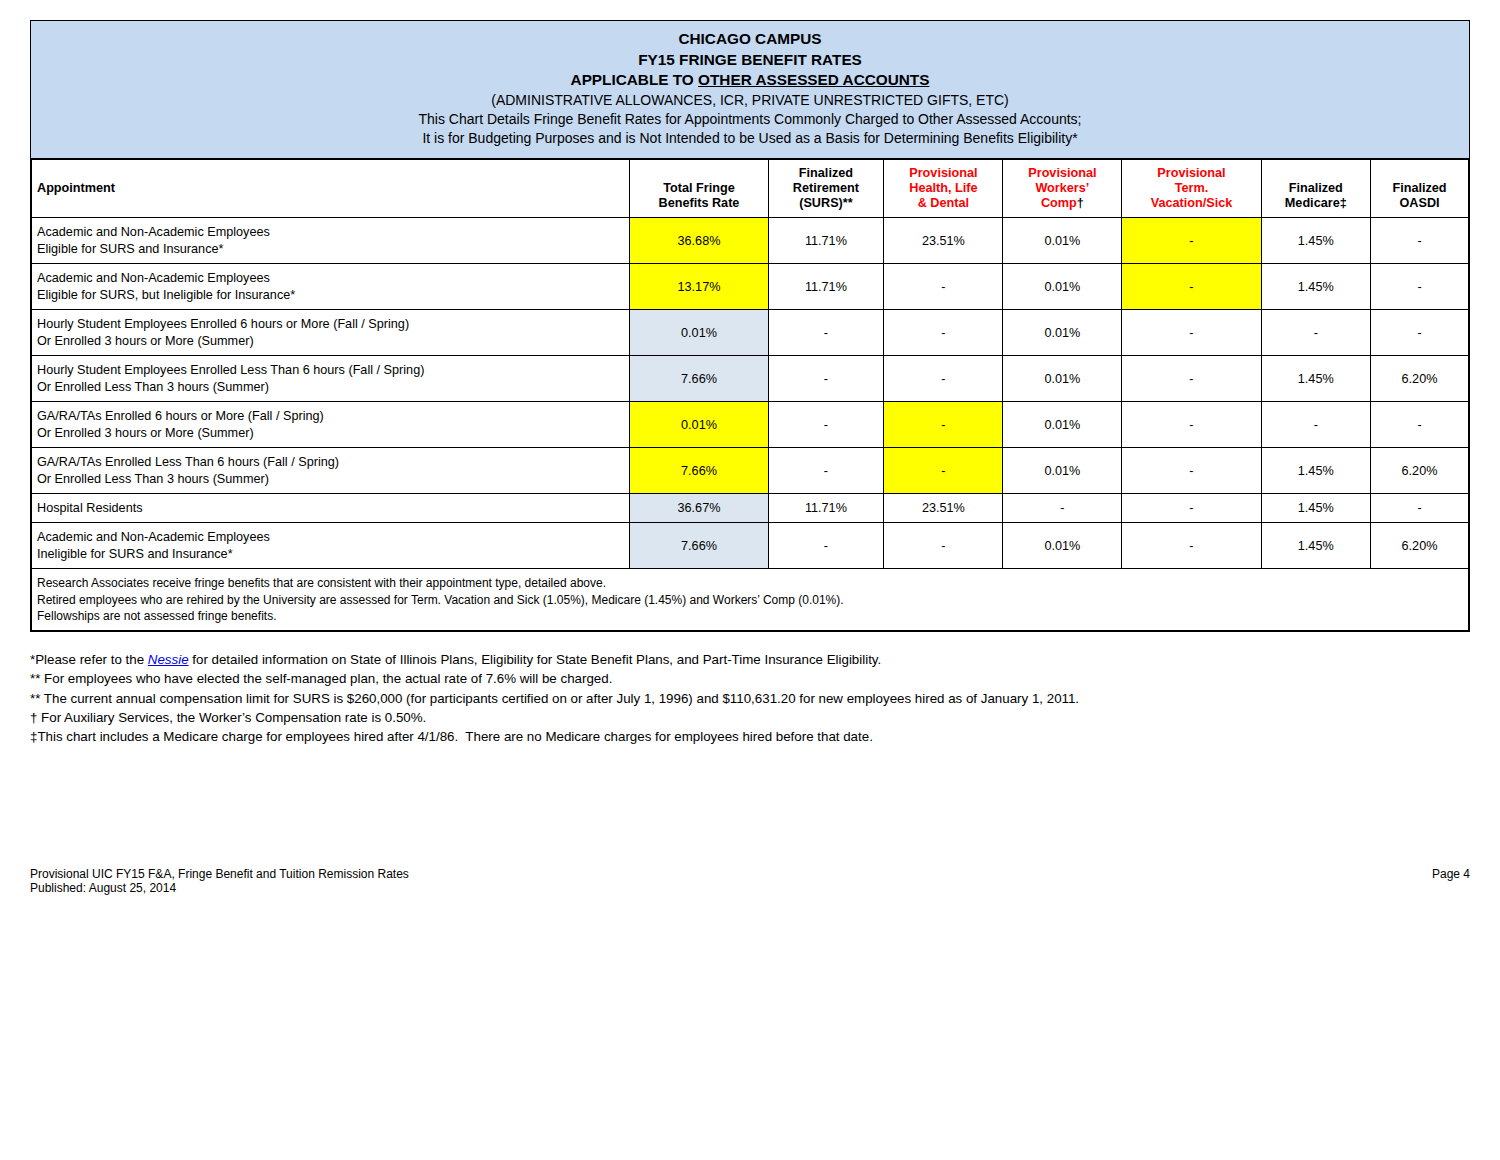CHICAGO CAMPUS
FY15 FRINGE BENEFIT RATES
APPLICABLE TO OTHER ASSESSED ACCOUNTS
(ADMINISTRATIVE ALLOWANCES, ICR, PRIVATE UNRESTRICTED GIFTS, ETC)
This Chart Details Fringe Benefit Rates for Appointments Commonly Charged to Other Assessed Accounts;
It is for Budgeting Purposes and is Not Intended to be Used as a Basis for Determining Benefits Eligibility*
| Appointment | Total Fringe Benefits Rate | Finalized Retirement (SURS)** | Provisional Health, Life & Dental | Provisional Workers’ Comp † | Provisional Term. Vacation/Sick | Finalized Medicare‡ | Finalized OASDI |
| --- | --- | --- | --- | --- | --- | --- | --- |
| Academic and Non-Academic Employees Eligible for SURS and Insurance* | 36.68% | 11.71% | 23.51% | 0.01% | - | 1.45% | - |
| Academic and Non-Academic Employees Eligible for SURS, but Ineligible for Insurance* | 13.17% | 11.71% | - | 0.01% | - | 1.45% | - |
| Hourly Student Employees Enrolled 6 hours or More (Fall / Spring) Or Enrolled 3 hours or More (Summer) | 0.01% | - | - | 0.01% | - | - | - |
| Hourly Student Employees Enrolled Less Than 6 hours (Fall / Spring) Or Enrolled Less Than 3 hours (Summer) | 7.66% | - | - | 0.01% | - | 1.45% | 6.20% |
| GA/RA/TAs Enrolled 6 hours or More (Fall / Spring) Or Enrolled 3 hours or More (Summer) | 0.01% | - | - | 0.01% | - | - | - |
| GA/RA/TAs Enrolled Less Than 6 hours (Fall / Spring) Or Enrolled Less Than 3 hours (Summer) | 7.66% | - | - | 0.01% | - | 1.45% | 6.20% |
| Hospital Residents | 36.67% | 11.71% | 23.51% | - | - | 1.45% | - |
| Academic and Non-Academic Employees Ineligible for SURS and Insurance* | 7.66% | - | - | 0.01% | - | 1.45% | 6.20% |
| Research Associates receive fringe benefits that are consistent with their appointment type, detailed above. Retired employees who are rehired by the University are assessed for Term. Vacation and Sick (1.05%), Medicare (1.45%) and Workers’ Comp (0.01%). Fellowships are not assessed fringe benefits. |
*Please refer to the Nessie for detailed information on State of Illinois Plans, Eligibility for State Benefit Plans, and Part-Time Insurance Eligibility.
** For employees who have elected the self-managed plan, the actual rate of 7.6% will be charged.
** The current annual compensation limit for SURS is $260,000 (for participants certified on or after July 1, 1996) and $110,631.20 for new employees hired as of January 1, 2011.
† For Auxiliary Services, the Worker’s Compensation rate is 0.50%.
‡This chart includes a Medicare charge for employees hired after 4/1/86. There are no Medicare charges for employees hired before that date.
Provisional UIC FY15 F&A, Fringe Benefit and Tuition Remission Rates
Published: August 25, 2014
Page 4